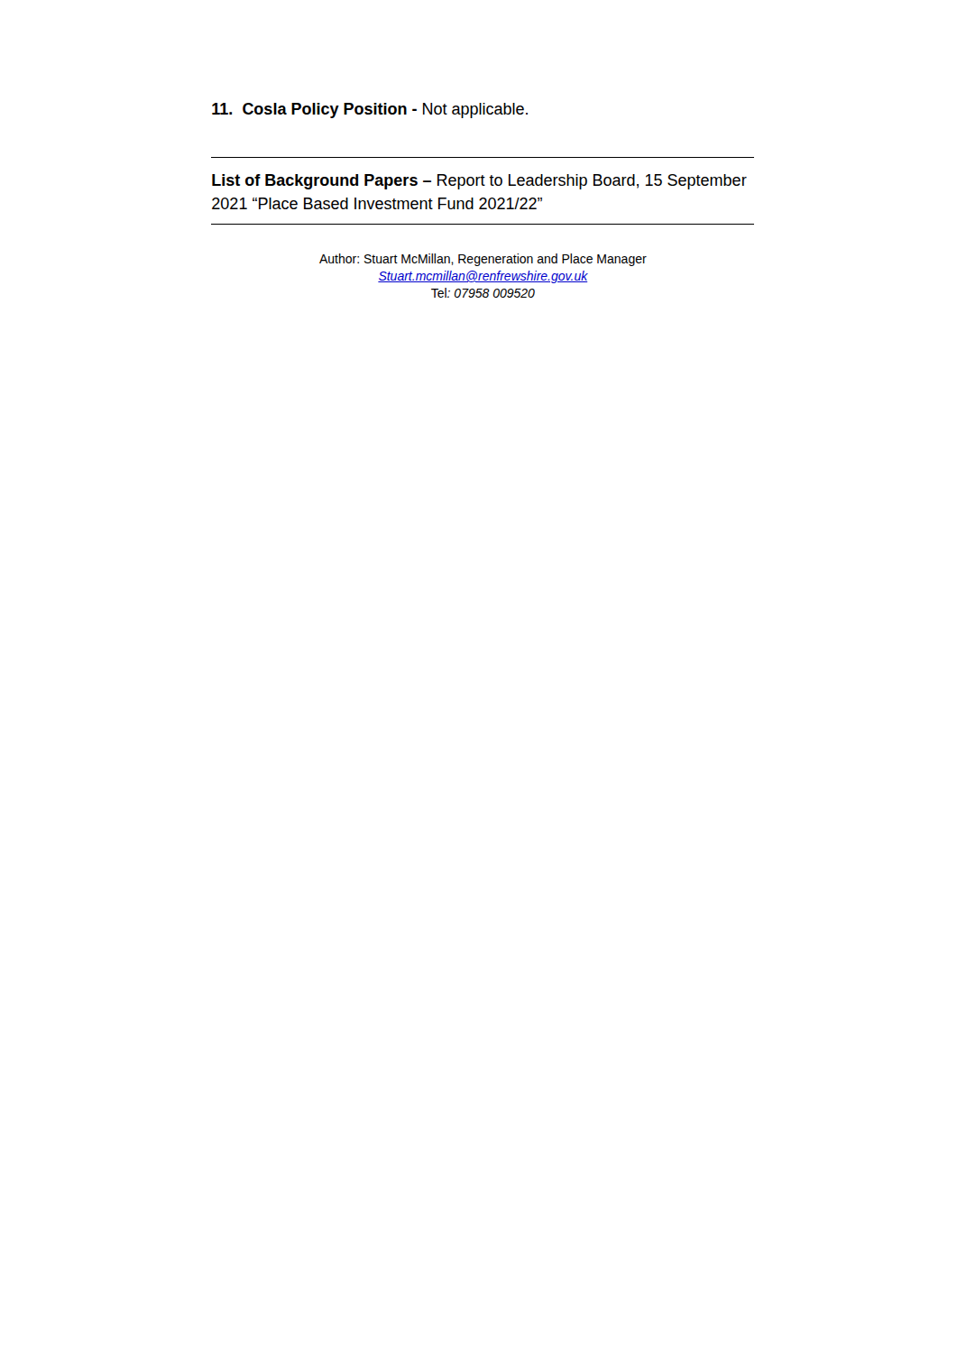11. Cosla Policy Position - Not applicable.
List of Background Papers – Report to Leadership Board, 15 September 2021 “Place Based Investment Fund 2021/22”
Author: Stuart McMillan, Regeneration and Place Manager
Stuart.mcmillan@renfrewshire.gov.uk
Tel: 07958 009520